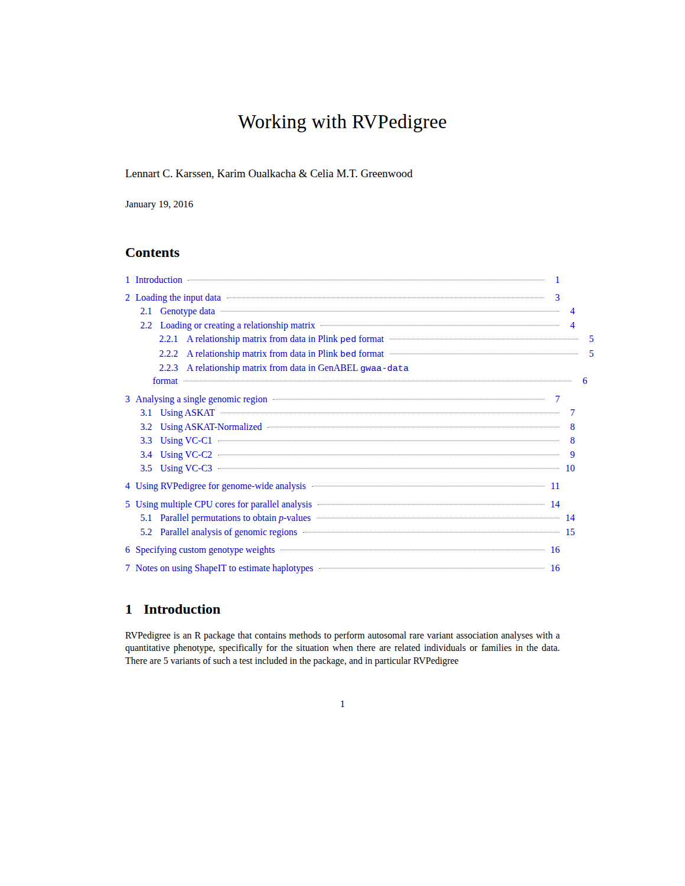Working with RVPedigree
Lennart C. Karssen, Karim Oualkacha & Celia M.T. Greenwood
January 19, 2016
Contents
1 Introduction 1
2 Loading the input data 3
2.1 Genotype data 4
2.2 Loading or creating a relationship matrix 4
2.2.1 A relationship matrix from data in Plink ped format 5
2.2.2 A relationship matrix from data in Plink bed format 5
2.2.3 A relationship matrix from data in GenABEL gwaa-data format 6
3 Analysing a single genomic region 7
3.1 Using ASKAT 7
3.2 Using ASKAT-Normalized 8
3.3 Using VC-C1 8
3.4 Using VC-C2 9
3.5 Using VC-C3 10
4 Using RVPedigree for genome-wide analysis 11
5 Using multiple CPU cores for parallel analysis 14
5.1 Parallel permutations to obtain p-values 14
5.2 Parallel analysis of genomic regions 15
6 Specifying custom genotype weights 16
7 Notes on using ShapeIT to estimate haplotypes 16
1 Introduction
RVPedigree is an R package that contains methods to perform autosomal rare variant association analyses with a quantitative phenotype, specifically for the situation when there are related individuals or families in the data. There are 5 variants of such a test included in the package, and in particular RVPedigree
1